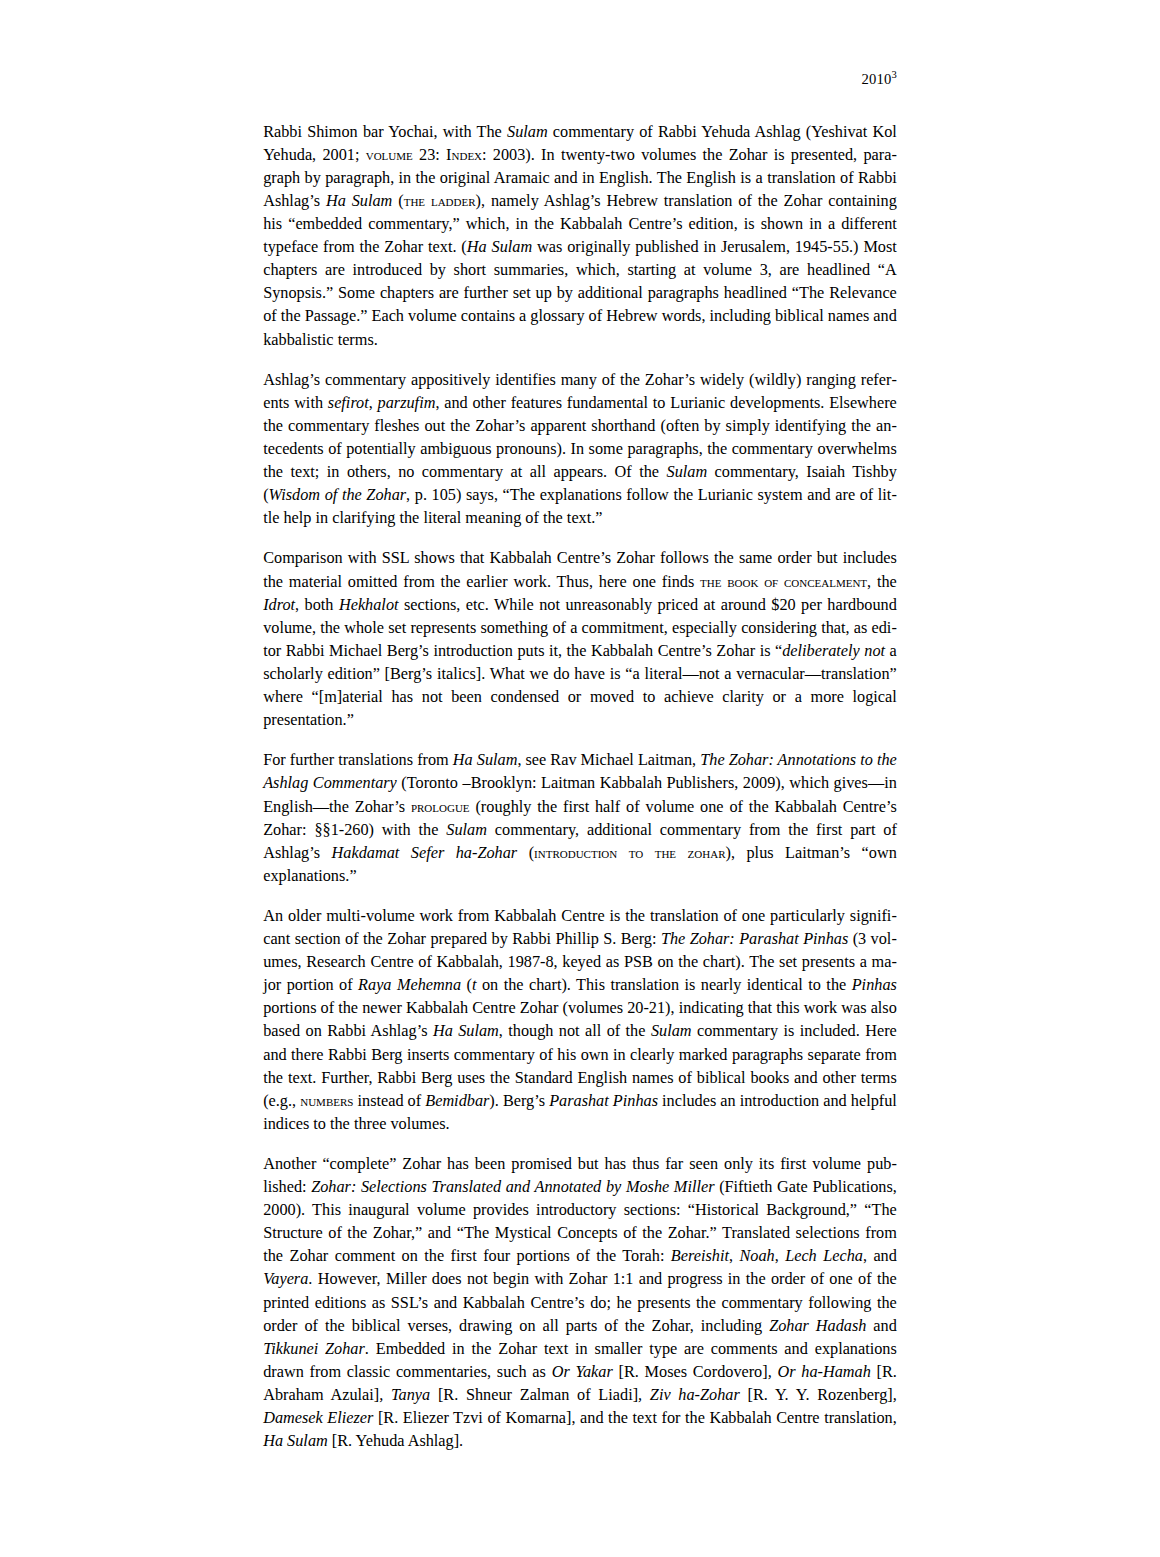20103
Rabbi Shimon bar Yochai, with The Sulam commentary of Rabbi Yehuda Ashlag (Yeshivat Kol Yehuda, 2001; volume 23: Index: 2003). In twenty-two volumes the Zohar is presented, paragraph by paragraph, in the original Aramaic and in English. The English is a translation of Rabbi Ashlag’s Ha Sulam (the ladder), namely Ashlag’s Hebrew translation of the Zohar containing his “embedded commentary,” which, in the Kabbalah Centre’s edition, is shown in a different typeface from the Zohar text. (Ha Sulam was originally published in Jerusalem, 1945-55.) Most chapters are introduced by short summaries, which, starting at volume 3, are headlined “A Synopsis.” Some chapters are further set up by additional paragraphs headlined “The Relevance of the Passage.” Each volume contains a glossary of Hebrew words, including biblical names and kabbalistic terms.
Ashlag’s commentary appositively identifies many of the Zohar’s widely (wildly) ranging referents with sefirot, parzufim, and other features fundamental to Lurianic developments. Elsewhere the commentary fleshes out the Zohar’s apparent shorthand (often by simply identifying the antecedents of potentially ambiguous pronouns). In some paragraphs, the commentary overwhelms the text; in others, no commentary at all appears. Of the Sulam commentary, Isaiah Tishby (Wisdom of the Zohar, p. 105) says, “The explanations follow the Lurianic system and are of little help in clarifying the literal meaning of the text.”
Comparison with SSL shows that Kabbalah Centre’s Zohar follows the same order but includes the material omitted from the earlier work. Thus, here one finds the book of concealment, the Idrot, both Hekhalot sections, etc. While not unreasonably priced at around $20 per hardbound volume, the whole set represents something of a commitment, especially considering that, as editor Rabbi Michael Berg’s introduction puts it, the Kabbalah Centre’s Zohar is “deliberately not a scholarly edition” [Berg’s italics]. What we do have is “a literal—not a vernacular—translation” where “[m]aterial has not been condensed or moved to achieve clarity or a more logical presentation.”
For further translations from Ha Sulam, see Rav Michael Laitman, The Zohar: Annotations to the Ashlag Commentary (Toronto –Brooklyn: Laitman Kabbalah Publishers, 2009), which gives—in English—the Zohar’s prologue (roughly the first half of volume one of the Kabbalah Centre’s Zohar: §§1-260) with the Sulam commentary, additional commentary from the first part of Ashlag’s Hakdamat Sefer ha-Zohar (introduction to the zohar), plus Laitman’s “own explanations.”
An older multi-volume work from Kabbalah Centre is the translation of one particularly significant section of the Zohar prepared by Rabbi Phillip S. Berg: The Zohar: Parashat Pinhas (3 volumes, Research Centre of Kabbalah, 1987-8, keyed as PSB on the chart). The set presents a major portion of Raya Mehemna (t on the chart). This translation is nearly identical to the Pinhas portions of the newer Kabbalah Centre Zohar (volumes 20-21), indicating that this work was also based on Rabbi Ashlag’s Ha Sulam, though not all of the Sulam commentary is included. Here and there Rabbi Berg inserts commentary of his own in clearly marked paragraphs separate from the text. Further, Rabbi Berg uses the Standard English names of biblical books and other terms (e.g., numbers instead of Bemidbar). Berg’s Parashat Pinhas includes an introduction and helpful indices to the three volumes.
Another “complete” Zohar has been promised but has thus far seen only its first volume published: Zohar: Selections Translated and Annotated by Moshe Miller (Fiftieth Gate Publications, 2000). This inaugural volume provides introductory sections: “Historical Background,” “The Structure of the Zohar,” and “The Mystical Concepts of the Zohar.” Translated selections from the Zohar comment on the first four portions of the Torah: Bereishit, Noah, Lech Lecha, and Vayera. However, Miller does not begin with Zohar 1:1 and progress in the order of one of the printed editions as SSL’s and Kabbalah Centre’s do; he presents the commentary following the order of the biblical verses, drawing on all parts of the Zohar, including Zohar Hadash and Tikkunei Zohar. Embedded in the Zohar text in smaller type are comments and explanations drawn from classic commentaries, such as Or Yakar [R. Moses Cordovero], Or ha-Hamah [R. Abraham Azulai], Tanya [R. Shneur Zalman of Liadi], Ziv ha-Zohar [R. Y. Y. Rozenberg], Damesek Eliezer [R. Eliezer Tzvi of Komarna], and the text for the Kabbalah Centre translation, Ha Sulam [R. Yehuda Ashlag].